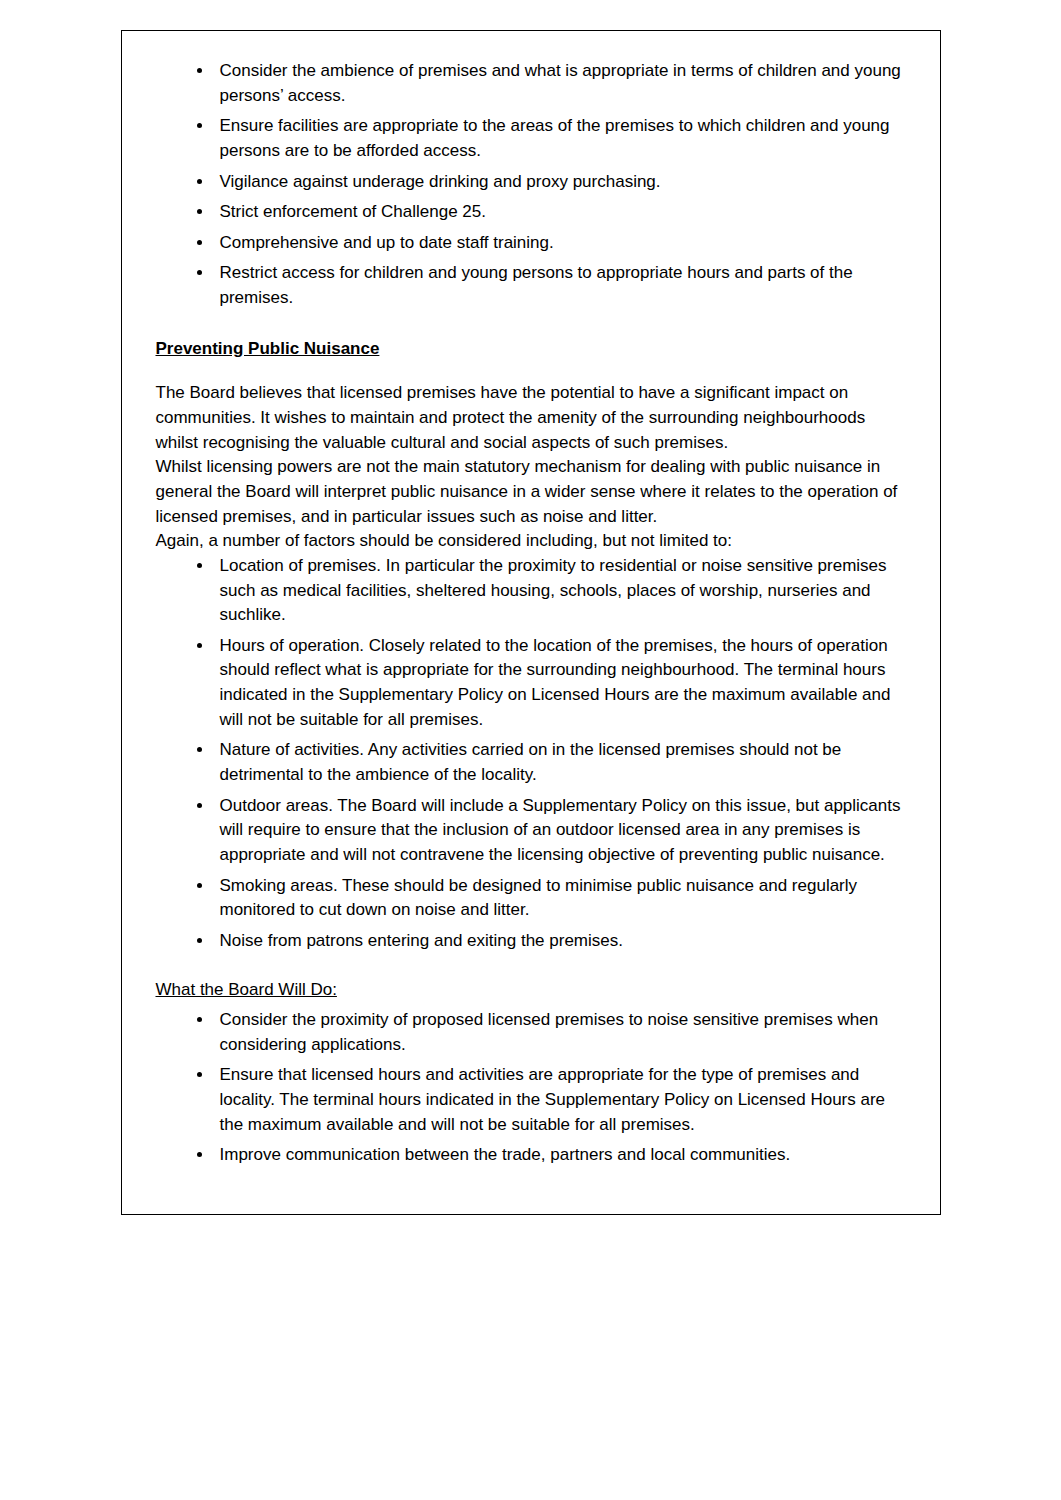Consider the ambience of premises and what is appropriate in terms of children and young persons’ access.
Ensure facilities are appropriate to the areas of the premises to which children and young persons are to be afforded access.
Vigilance against underage drinking and proxy purchasing.
Strict enforcement of Challenge 25.
Comprehensive and up to date staff training.
Restrict access for children and young persons to appropriate hours and parts of the premises.
Preventing Public Nuisance
The Board believes that licensed premises have the potential to have a significant impact on communities. It wishes to maintain and protect the amenity of the surrounding neighbourhoods whilst recognising the valuable cultural and social aspects of such premises.
Whilst licensing powers are not the main statutory mechanism for dealing with public nuisance in general the Board will interpret public nuisance in a wider sense where it relates to the operation of licensed premises, and in particular issues such as noise and litter.
Again, a number of factors should be considered including, but not limited to:
Location of premises. In particular the proximity to residential or noise sensitive premises such as medical facilities, sheltered housing, schools, places of worship, nurseries and suchlike.
Hours of operation. Closely related to the location of the premises, the hours of operation should reflect what is appropriate for the surrounding neighbourhood. The terminal hours indicated in the Supplementary Policy on Licensed Hours are the maximum available and will not be suitable for all premises.
Nature of activities. Any activities carried on in the licensed premises should not be detrimental to the ambience of the locality.
Outdoor areas. The Board will include a Supplementary Policy on this issue, but applicants will require to ensure that the inclusion of an outdoor licensed area in any premises is appropriate and will not contravene the licensing objective of preventing public nuisance.
Smoking areas. These should be designed to minimise public nuisance and regularly monitored to cut down on noise and litter.
Noise from patrons entering and exiting the premises.
What the Board Will Do:
Consider the proximity of proposed licensed premises to noise sensitive premises when considering applications.
Ensure that licensed hours and activities are appropriate for the type of premises and locality. The terminal hours indicated in the Supplementary Policy on Licensed Hours are the maximum available and will not be suitable for all premises.
Improve communication between the trade, partners and local communities.